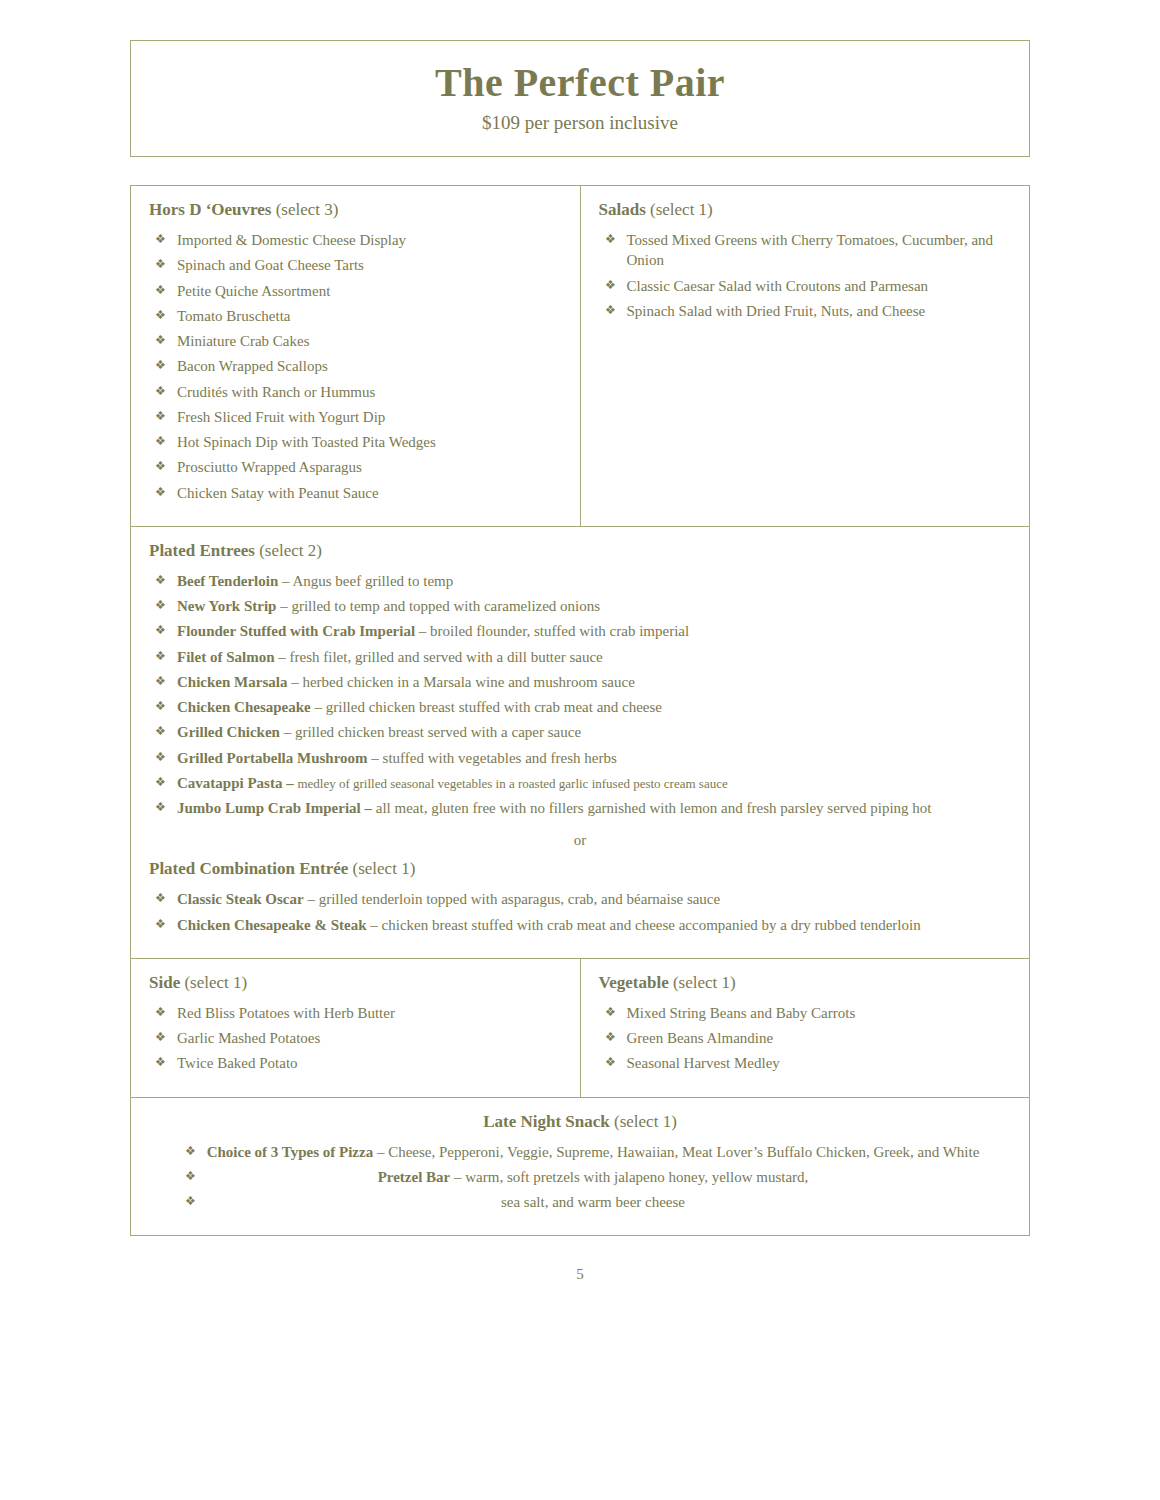The Perfect Pair
$109 per person inclusive
| Hors D ‘Oeuvres (select 3) Imported & Domestic Cheese Display Spinach and Goat Cheese Tarts Petite Quiche Assortment Tomato Bruschetta Miniature Crab Cakes Bacon Wrapped Scallops Crudités with Ranch or Hummus Fresh Sliced Fruit with Yogurt Dip Hot Spinach Dip with Toasted Pita Wedges Prosciutto Wrapped Asparagus Chicken Satay with Peanut Sauce | Salads (select 1) Tossed Mixed Greens with Cherry Tomatoes, Cucumber, and Onion Classic Caesar Salad with Croutons and Parmesan Spinach Salad with Dried Fruit, Nuts, and Cheese |
| Plated Entrees (select 2) Beef Tenderloin – Angus beef grilled to temp New York Strip – grilled to temp and topped with caramelized onions Flounder Stuffed with Crab Imperial – broiled flounder, stuffed with crab imperial Filet of Salmon – fresh filet, grilled and served with a dill butter sauce Chicken Marsala – herbed chicken in a Marsala wine and mushroom sauce Chicken Chesapeake – grilled chicken breast stuffed with crab meat and cheese Grilled Chicken – grilled chicken breast served with a caper sauce Grilled Portabella Mushroom – stuffed with vegetables and fresh herbs Cavatappi Pasta – medley of grilled seasonal vegetables in a roasted garlic infused pesto cream sauce Jumbo Lump Crab Imperial – all meat, gluten free with no fillers garnished with lemon and fresh parsley served piping hot or Plated Combination Entrée (select 1) Classic Steak Oscar – grilled tenderloin topped with asparagus, crab, and béarnaise sauce Chicken Chesapeake & Steak – chicken breast stuffed with crab meat and cheese accompanied by a dry rubbed tenderloin |
| Side (select 1) Red Bliss Potatoes with Herb Butter Garlic Mashed Potatoes Twice Baked Potato | Vegetable (select 1) Mixed String Beans and Baby Carrots Green Beans Almandine Seasonal Harvest Medley |
| Late Night Snack (select 1) Choice of 3 Types of Pizza – Cheese, Pepperoni, Veggie, Supreme, Hawaiian, Meat Lover’s Buffalo Chicken, Greek, and White Pretzel Bar – warm, soft pretzels with jalapeno honey, yellow mustard, sea salt, and warm beer cheese |
5